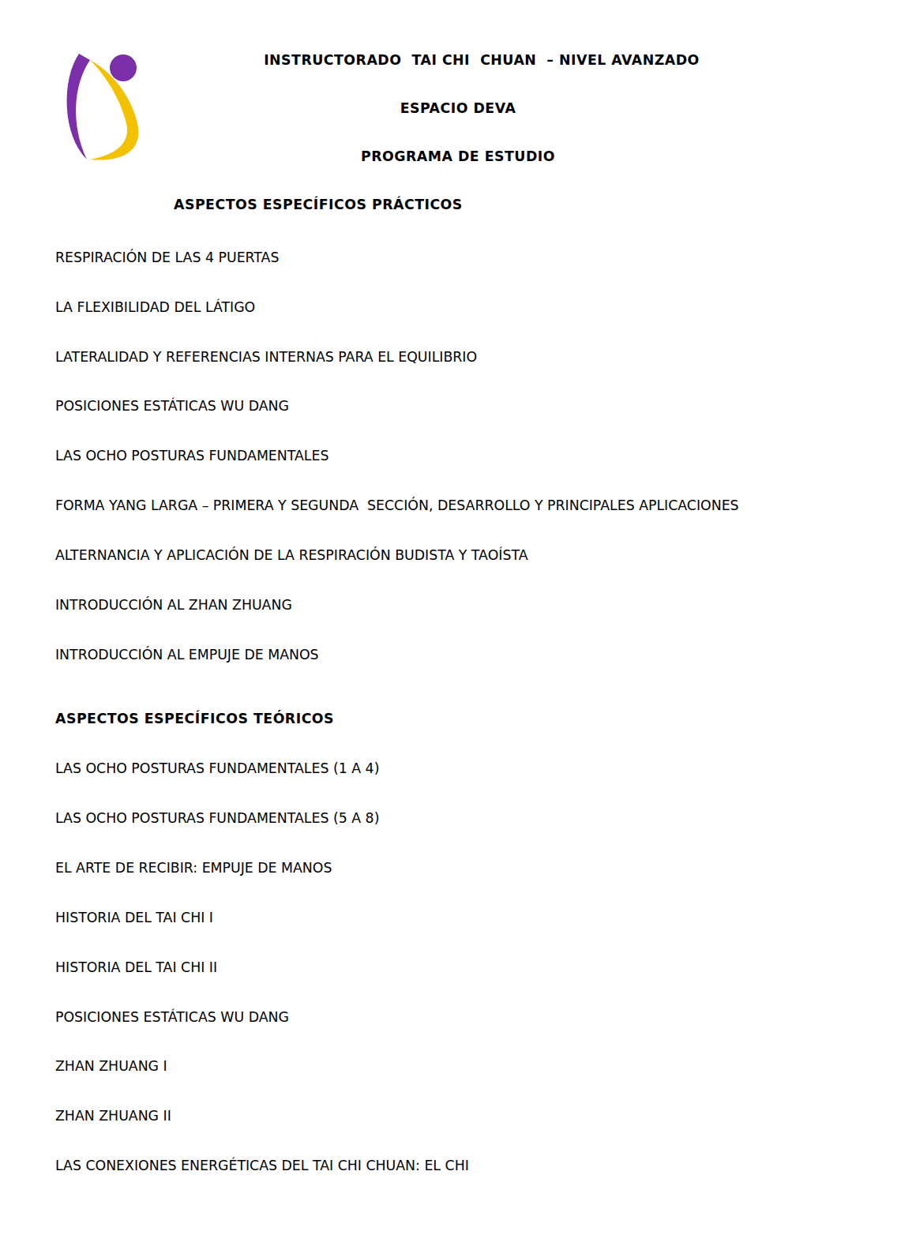INSTRUCTORADO TAI CHI CHUAN – NIVEL AVANZADO
ESPACIO DEVA
PROGRAMA DE ESTUDIO
ASPECTOS ESPECÍFICOS PRÁCTICOS
RESPIRACIÓN DE LAS 4 PUERTAS
LA FLEXIBILIDAD DEL LÁTIGO
LATERALIDAD Y REFERENCIAS INTERNAS PARA EL EQUILIBRIO
POSICIONES ESTÁTICAS WU DANG
LAS OCHO POSTURAS FUNDAMENTALES
FORMA YANG LARGA – PRIMERA Y SEGUNDA SECCIÓN, DESARROLLO Y PRINCIPALES APLICACIONES
ALTERNANCIA Y APLICACIÓN DE LA RESPIRACIÓN BUDISTA Y TAOÍSTA
INTRODUCCIÓN AL ZHAN ZHUANG
INTRODUCCIÓN AL EMPUJE DE MANOS
ASPECTOS ESPECÍFICOS TEÓRICOS
LAS OCHO POSTURAS FUNDAMENTALES (1 A 4)
LAS OCHO POSTURAS FUNDAMENTALES (5 A 8)
EL ARTE DE RECIBIR: EMPUJE DE MANOS
HISTORIA DEL TAI CHI I
HISTORIA DEL TAI CHI II
POSICIONES ESTÁTICAS WU DANG
ZHAN ZHUANG I
ZHAN ZHUANG II
LAS CONEXIONES ENERGÉTICAS DEL TAI CHI CHUAN: EL CHI